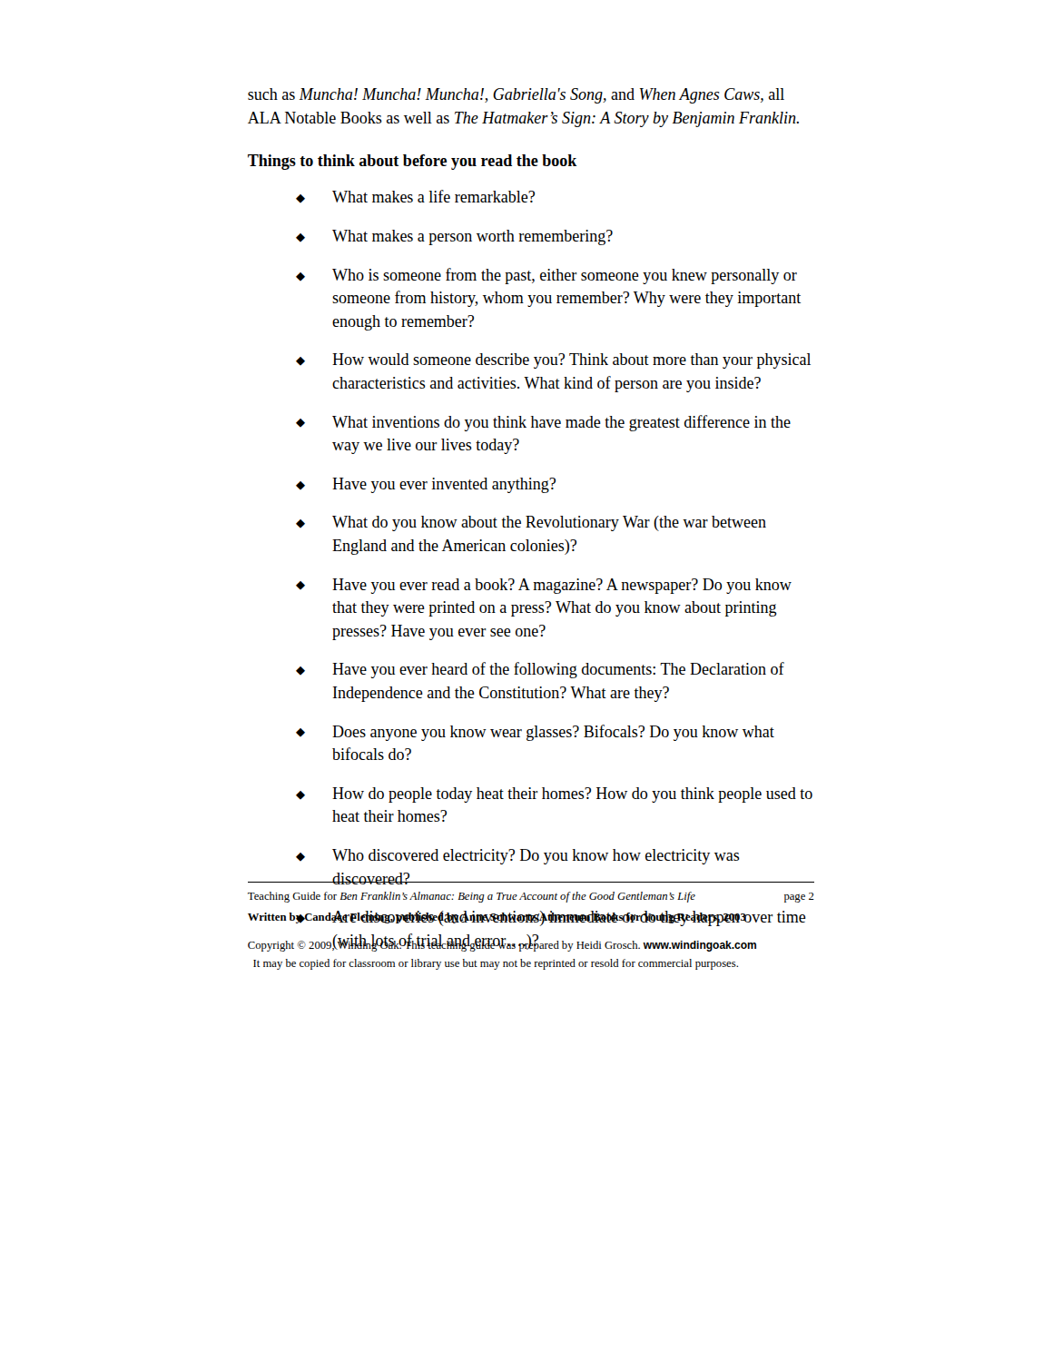such as Muncha! Muncha! Muncha!, Gabriella's Song, and When Agnes Caws, all ALA Notable Books as well as The Hatmaker’s Sign: A Story by Benjamin Franklin.
Things to think about before you read the book
What makes a life remarkable?
What makes a person worth remembering?
Who is someone from the past, either someone you knew personally or someone from history, whom you remember? Why were they important enough to remember?
How would someone describe you? Think about more than your physical characteristics and activities. What kind of person are you inside?
What inventions do you think have made the greatest difference in the way we live our lives today?
Have you ever invented anything?
What do you know about the Revolutionary War (the war between England and the American colonies)?
Have you ever read a book? A magazine? A newspaper? Do you know that they were printed on a press? What do you know about printing presses? Have you ever see one?
Have you ever heard of the following documents: The Declaration of Independence and the Constitution? What are they?
Does anyone you know wear glasses? Bifocals? Do you know what bifocals do?
How do people today heat their homes? How do you think people used to heat their homes?
Who discovered electricity? Do you know how electricity was discovered?
Are discoveries (and inventions) immediate or do they happen over time (with lots of trial and error….)?
Teaching Guide for Ben Franklin’s Almanac: Being a True Account of the Good Gentleman’s Life
page 2
Written by Candace Fleming, published by Anne Schwartz/Atheneum Books for Young Readers, 2003
Copyright © 2009, Winding Oak. This teaching guide was prepared by Heidi Grosch. www.windingoak.com
It may be copied for classroom or library use but may not be reprinted or resold for commercial purposes.